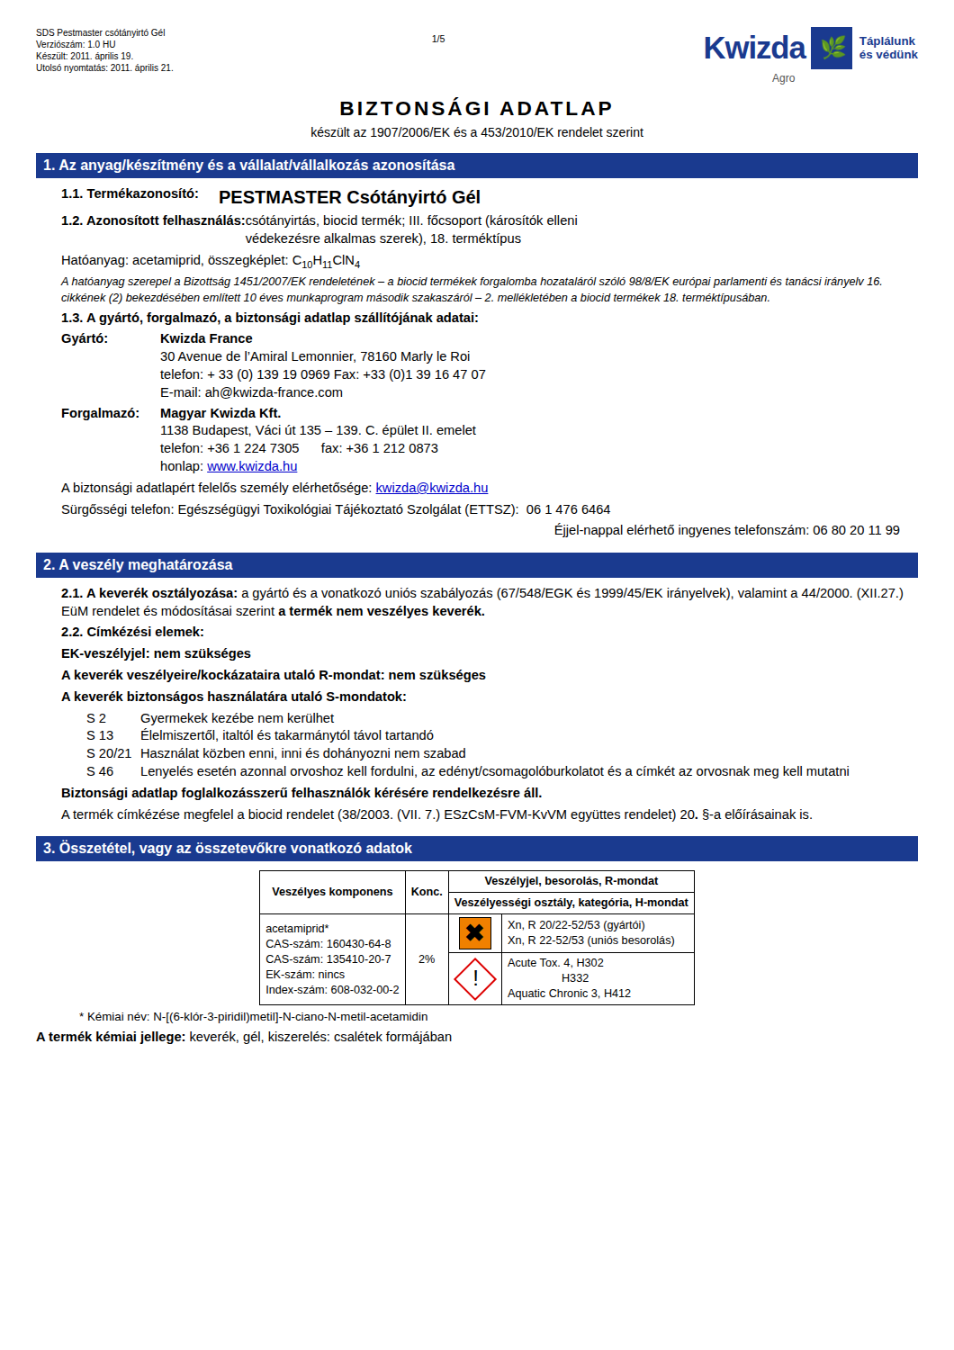SDS Pestmaster csótányirtó Gél
Verziószám: 1.0 HU
Készült: 2011. április 19.
Utolsó nyomtatás: 2011. április 21.
1/5
Kwizda
🌿
Táplálunk
és védünk
Agro
BIZTONSÁGI ADATLAP
készült az 1907/2006/EK és a 453/2010/EK rendelet szerint
1. Az anyag/készítmény és a vállalat/vállalkozás azonosítása
1.1. Termékazonosító:
PESTMASTER Csótányirtó Gél
1.2. Azonosított felhasználás:
csótányirtás, biocid termék; III. főcsoport (károsítók elleni
védekezésre alkalmas szerek), 18. terméktípus
Hatóanyag: acetamiprid, összegképlet: C10H11ClN4
A hatóanyag szerepel a Bizottság 1451/2007/EK rendeletének – a biocid termékek forgalomba hozataláról szóló 98/8/EK európai parlamenti és tanácsi irányelv 16. cikkének (2) bekezdésében említett 10 éves munkaprogram második szakaszáról – 2. mellékletében a biocid termékek 18. terméktípusában.
1.3. A gyártó, forgalmazó, a biztonsági adatlap szállítójának adatai:
Gyártó:
Kwizda France
30 Avenue de l’Amiral Lemonnier, 78160 Marly le Roi
telefon: + 33 (0) 139 19 0969 Fax: +33 (0)1 39 16 47 07
E-mail: ah@kwizda-france.com
Forgalmazó:
Magyar Kwizda Kft.
1138 Budapest, Váci út 135 – 139. C. épület II. emelet
telefon: +36 1 224 7305 fax: +36 1 212 0873
honlap: www.kwizda.hu
A biztonsági adatlapért felelős személy elérhetősége: kwizda@kwizda.hu
Sürgősségi telefon: Egészségügyi Toxikológiai Tájékoztató Szolgálat (ETTSZ): 06 1 476 6464
Éjjel-nappal elérhető ingyenes telefonszám: 06 80 20 11 99
2. A veszély meghatározása
2.1. A keverék osztályozása: a gyártó és a vonatkozó uniós szabályozás (67/548/EGK és 1999/45/EK irányelvek), valamint a 44/2000. (XII.27.) EüM rendelet és módosításai szerint a termék nem veszélyes keverék.
2.2. Címkézési elemek:
EK-veszélyjel: nem szükséges
A keverék veszélyeire/kockázataira utaló R-mondat: nem szükséges
A keverék biztonságos használatára utaló S-mondatok:
S 2
Gyermekek kezébe nem kerülhet
S 13
Élelmiszertől, italtól és takarmánytól távol tartandó
S 20/21
Használat közben enni, inni és dohányozni nem szabad
S 46
Lenyelés esetén azonnal orvoshoz kell fordulni, az edényt/csomagolóburkolatot és a címkét az orvosnak meg kell mutatni
Biztonsági adatlap foglalkozásszerű felhasználók kérésére rendelkezésre áll.
A termék címkézése megfelel a biocid rendelet (38/2003. (VII. 7.) ESzCsM-FVM-KvVM együttes rendelet) 20. §-a előírásainak is.
3. Összetétel, vagy az összetevőkre vonatkozó adatok
| Veszélyes komponens | Konc. | Veszélyjel, besorolás, R-mondat |
| --- | --- | --- |
| Veszélyességi osztály, kategória, H-mondat |
| acetamiprid* CAS-szám: 160430-64-8 CAS-szám: 135410-20-7 EK-szám: nincs Index-szám: 608-032-00-2 | 2% | ✖ | Xn, R 20/22-52/53 (gyártói) Xn, R 22-52/53 (uniós besorolás) |
| ! | Acute Tox. 4, H302 H332 Aquatic Chronic 3, H412 |
* Kémiai név: N-[(6-klór-3-piridil)metil]-N-ciano-N-metil-acetamidin
A termék kémiai jellege: keverék, gél, kiszerelés: csalétek formájában